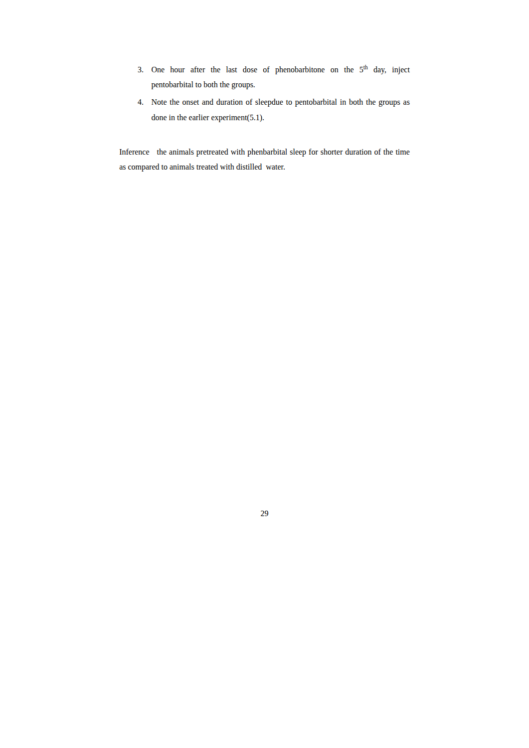One hour after the last dose of phenobarbitone on the 5th day, inject pentobarbital to both the groups.
Note the onset and duration of sleepdue to pentobarbital in both the groups as done in the earlier experiment(5.1).
Inference the animals pretreated with phenbarbital sleep for shorter duration of the time as compared to animals treated with distilled water.
29